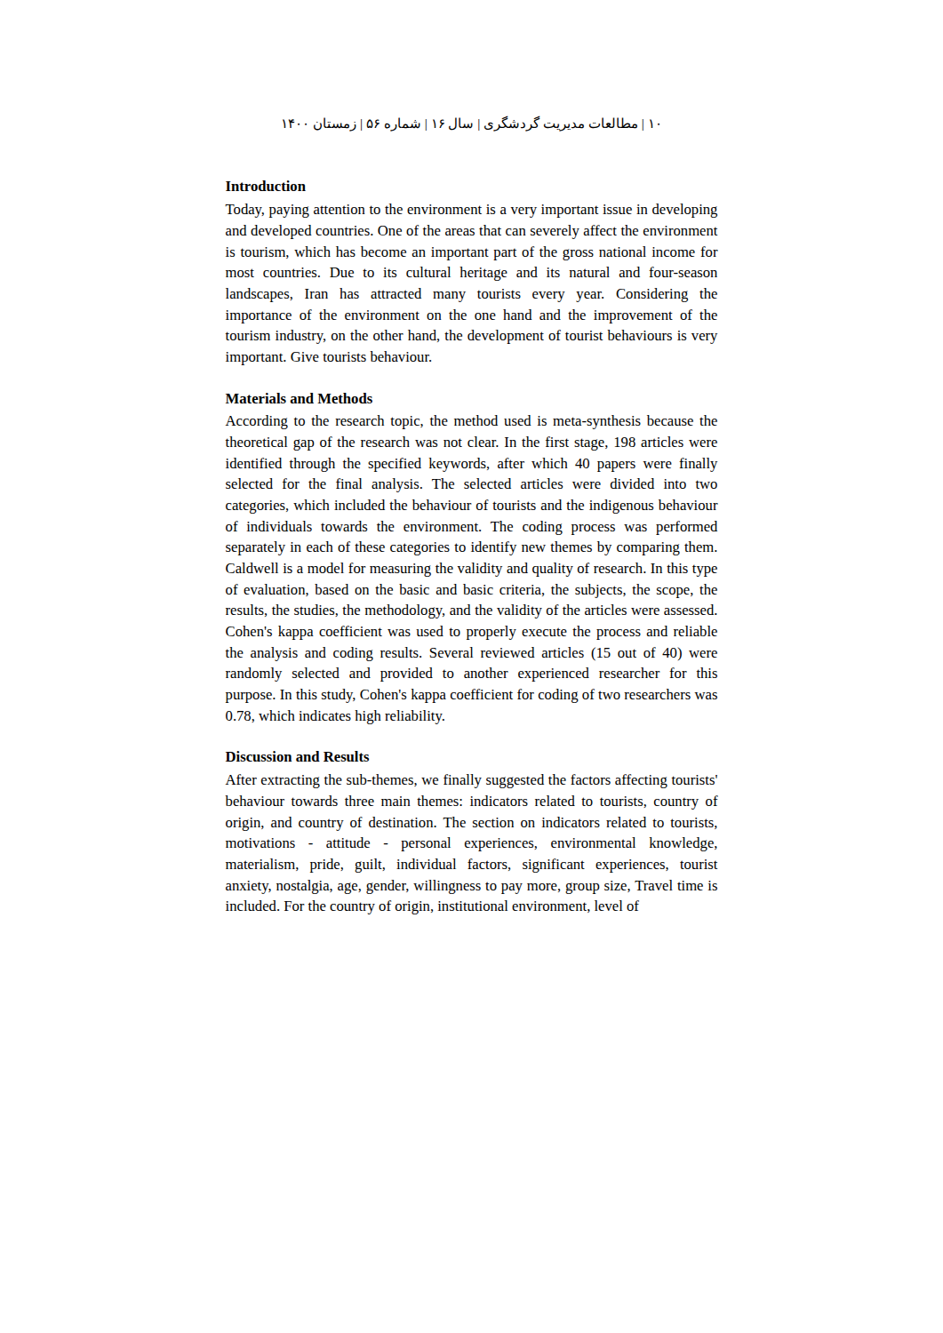۱۰ | مطالعات مدیریت گردشگری | سال ۱۶ | شماره ۵۶ | زمستان ۱۴۰۰
Introduction
Today, paying attention to the environment is a very important issue in developing and developed countries. One of the areas that can severely affect the environment is tourism, which has become an important part of the gross national income for most countries. Due to its cultural heritage and its natural and four-season landscapes, Iran has attracted many tourists every year. Considering the importance of the environment on the one hand and the improvement of the tourism industry, on the other hand, the development of tourist behaviours is very important. Give tourists behaviour.
Materials and Methods
According to the research topic, the method used is meta-synthesis because the theoretical gap of the research was not clear. In the first stage, 198 articles were identified through the specified keywords, after which 40 papers were finally selected for the final analysis. The selected articles were divided into two categories, which included the behaviour of tourists and the indigenous behaviour of individuals towards the environment. The coding process was performed separately in each of these categories to identify new themes by comparing them. Caldwell is a model for measuring the validity and quality of research. In this type of evaluation, based on the basic and basic criteria, the subjects, the scope, the results, the studies, the methodology, and the validity of the articles were assessed. Cohen's kappa coefficient was used to properly execute the process and reliable the analysis and coding results. Several reviewed articles (15 out of 40) were randomly selected and provided to another experienced researcher for this purpose. In this study, Cohen's kappa coefficient for coding of two researchers was 0.78, which indicates high reliability.
Discussion and Results
After extracting the sub-themes, we finally suggested the factors affecting tourists' behaviour towards three main themes: indicators related to tourists, country of origin, and country of destination. The section on indicators related to tourists, motivations - attitude - personal experiences, environmental knowledge, materialism, pride, guilt, individual factors, significant experiences, tourist anxiety, nostalgia, age, gender, willingness to pay more, group size, Travel time is included. For the country of origin, institutional environment, level of